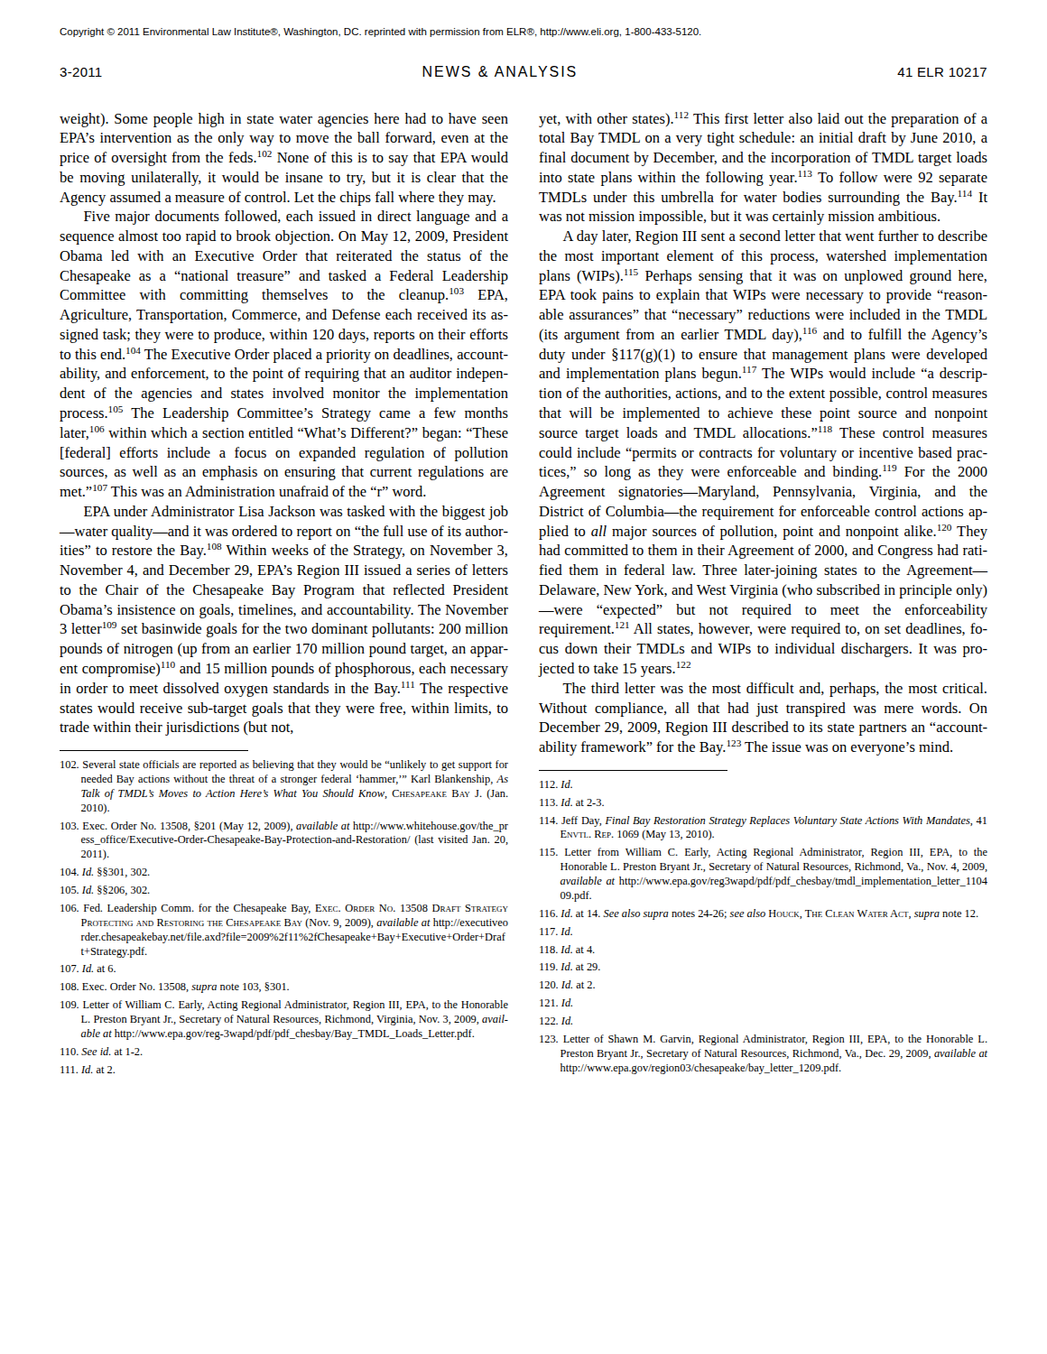Copyright © 2011 Environmental Law Institute®, Washington, DC. reprinted with permission from ELR®, http://www.eli.org, 1-800-433-5120.
3-2011
News & Analysis
41 ELR 10217
weight). Some people high in state water agencies here had to have seen EPA’s intervention as the only way to move the ball forward, even at the price of oversight from the feds.102 None of this is to say that EPA would be moving unilaterally, it would be insane to try, but it is clear that the Agency assumed a measure of control. Let the chips fall where they may.
Five major documents followed, each issued in direct language and a sequence almost too rapid to brook objection. On May 12, 2009, President Obama led with an Executive Order that reiterated the status of the Chesapeake as a “national treasure” and tasked a Federal Leadership Committee with committing themselves to the cleanup.103 EPA, Agriculture, Transportation, Commerce, and Defense each received its assigned task; they were to produce, within 120 days, reports on their efforts to this end.104 The Executive Order placed a priority on deadlines, accountability, and enforcement, to the point of requiring that an auditor independent of the agencies and states involved monitor the implementation process.105 The Leadership Committee’s Strategy came a few months later,106 within which a section entitled “What’s Different?” began: “These [federal] efforts include a focus on expanded regulation of pollution sources, as well as an emphasis on ensuring that current regulations are met.”107 This was an Administration unafraid of the “r” word.
EPA under Administrator Lisa Jackson was tasked with the biggest job—water quality—and it was ordered to report on “the full use of its authorities” to restore the Bay.108 Within weeks of the Strategy, on November 3, November 4, and December 29, EPA’s Region III issued a series of letters to the Chair of the Chesapeake Bay Program that reflected President Obama’s insistence on goals, timelines, and accountability. The November 3 letter109 set basinwide goals for the two dominant pollutants: 200 million pounds of nitrogen (up from an earlier 170 million pound target, an apparent compromise)110 and 15 million pounds of phosphorous, each necessary in order to meet dissolved oxygen standards in the Bay.111 The respective states would receive sub-target goals that they were free, within limits, to trade within their jurisdictions (but not,
102. Several state officials are reported as believing that they would be “unlikely to get support for needed Bay actions without the threat of a stronger federal ‘hammer,’” Karl Blankenship, As Talk of TMDL’s Moves to Action Here’s What You Should Know, Chesapeake Bay J. (Jan. 2010).
103. Exec. Order No. 13508, §201 (May 12, 2009), available at http://www.whitehouse.gov/the_press_office/Executive-Order-Chesapeake-Bay-Protection-and-Restoration/ (last visited Jan. 20, 2011).
104. Id. §§301, 302.
105. Id. §§206, 302.
106. Fed. Leadership Comm. for the Chesapeake Bay, Exec. Order No. 13508 Draft Strategy Protecting and Restoring the Chesapeake Bay (Nov. 9, 2009), available at http://executiveorder.chesapeakebay.net/file.axd?file=2009%2f11%2fChesapeake+Bay+Executive+Order+Draft+Strategy.pdf.
107. Id. at 6.
108. Exec. Order No. 13508, supra note 103, §301.
109. Letter of William C. Early, Acting Regional Administrator, Region III, EPA, to the Honorable L. Preston Bryant Jr., Secretary of Natural Resources, Richmond, Virginia, Nov. 3, 2009, available at http://www.epa.gov/reg-3wapd/pdf/pdf_chesbay/Bay_TMDL_Loads_Letter.pdf.
110. See id. at 1-2.
111. Id. at 2.
yet, with other states).112 This first letter also laid out the preparation of a total Bay TMDL on a very tight schedule: an initial draft by June 2010, a final document by December, and the incorporation of TMDL target loads into state plans within the following year.113 To follow were 92 separate TMDLs under this umbrella for water bodies surrounding the Bay.114 It was not mission impossible, but it was certainly mission ambitious.
A day later, Region III sent a second letter that went further to describe the most important element of this process, watershed implementation plans (WIPs).115 Perhaps sensing that it was on unplowed ground here, EPA took pains to explain that WIPs were necessary to provide “reasonable assurances” that “necessary” reductions were included in the TMDL (its argument from an earlier TMDL day),116 and to fulfill the Agency’s duty under §117(g)(1) to ensure that management plans were developed and implementation plans begun.117 The WIPs would include “a description of the authorities, actions, and to the extent possible, control measures that will be implemented to achieve these point source and nonpoint source target loads and TMDL allocations.”118 These control measures could include “permits or contracts for voluntary or incentive based practices,” so long as they were enforceable and binding.119 For the 2000 Agreement signatories—Maryland, Pennsylvania, Virginia, and the District of Columbia—the requirement for enforceable control actions applied to all major sources of pollution, point and nonpoint alike.120 They had committed to them in their Agreement of 2000, and Congress had ratified them in federal law. Three later-joining states to the Agreement—Delaware, New York, and West Virginia (who subscribed in principle only)—were “expected” but not required to meet the enforceability requirement.121 All states, however, were required to, on set deadlines, focus down their TMDLs and WIPs to individual dischargers. It was projected to take 15 years.122
The third letter was the most difficult and, perhaps, the most critical. Without compliance, all that had just transpired was mere words. On December 29, 2009, Region III described to its state partners an “accountability framework” for the Bay.123 The issue was on everyone’s mind.
112. Id.
113. Id. at 2-3.
114. Jeff Day, Final Bay Restoration Strategy Replaces Voluntary State Actions With Mandates, 41 Envtl. Rep. 1069 (May 13, 2010).
115. Letter from William C. Early, Acting Regional Administrator, Region III, EPA, to the Honorable L. Preston Bryant Jr., Secretary of Natural Resources, Richmond, Va., Nov. 4, 2009, available at http://www.epa.gov/reg3wapd/pdf/pdf_chesbay/tmdl_implementation_letter_110409.pdf.
116. Id. at 14. See also supra notes 24-26; see also Houck, The Clean Water Act, supra note 12.
117. Id.
118. Id. at 4.
119. Id. at 29.
120. Id. at 2.
121. Id.
122. Id.
123. Letter of Shawn M. Garvin, Regional Administrator, Region III, EPA, to the Honorable L. Preston Bryant Jr., Secretary of Natural Resources, Richmond, Va., Dec. 29, 2009, available at http://www.epa.gov/region03/chesapeake/bay_letter_1209.pdf.